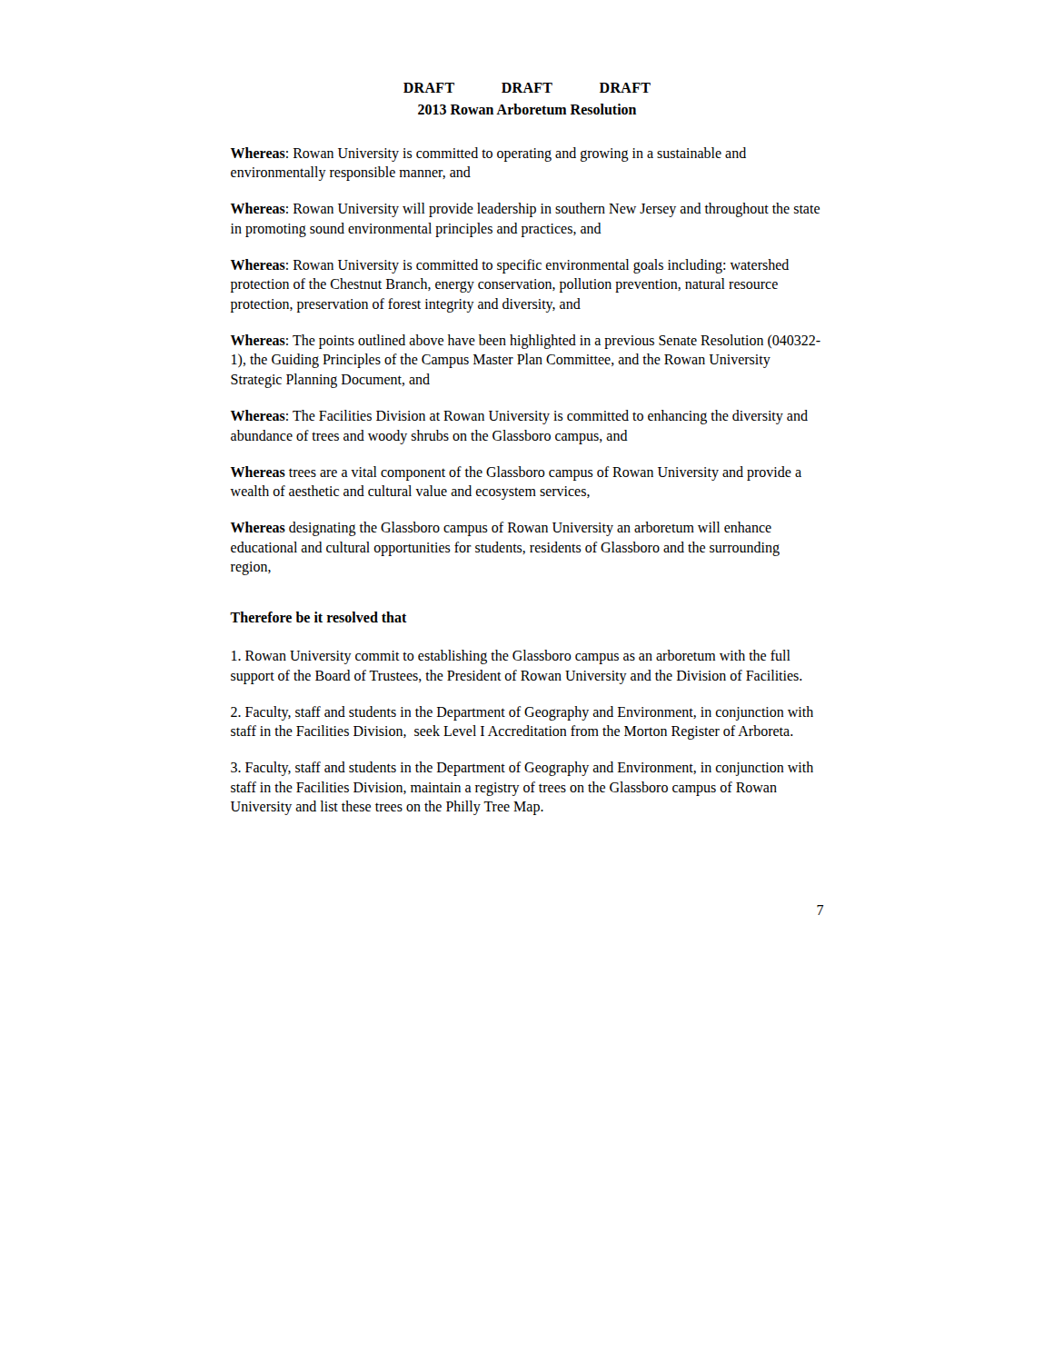DRAFT DRAFT DRAFT
2013 Rowan Arboretum Resolution
Whereas: Rowan University is committed to operating and growing in a sustainable and environmentally responsible manner, and
Whereas: Rowan University will provide leadership in southern New Jersey and throughout the state in promoting sound environmental principles and practices, and
Whereas: Rowan University is committed to specific environmental goals including: watershed protection of the Chestnut Branch, energy conservation, pollution prevention, natural resource protection, preservation of forest integrity and diversity, and
Whereas: The points outlined above have been highlighted in a previous Senate Resolution (040322-1), the Guiding Principles of the Campus Master Plan Committee, and the Rowan University Strategic Planning Document, and
Whereas: The Facilities Division at Rowan University is committed to enhancing the diversity and abundance of trees and woody shrubs on the Glassboro campus, and
Whereas trees are a vital component of the Glassboro campus of Rowan University and provide a wealth of aesthetic and cultural value and ecosystem services,
Whereas designating the Glassboro campus of Rowan University an arboretum will enhance educational and cultural opportunities for students, residents of Glassboro and the surrounding region,
Therefore be it resolved that
1. Rowan University commit to establishing the Glassboro campus as an arboretum with the full support of the Board of Trustees, the President of Rowan University and the Division of Facilities.
2. Faculty, staff and students in the Department of Geography and Environment, in conjunction with staff in the Facilities Division, seek Level I Accreditation from the Morton Register of Arboreta.
3. Faculty, staff and students in the Department of Geography and Environment, in conjunction with staff in the Facilities Division, maintain a registry of trees on the Glassboro campus of Rowan University and list these trees on the Philly Tree Map.
7